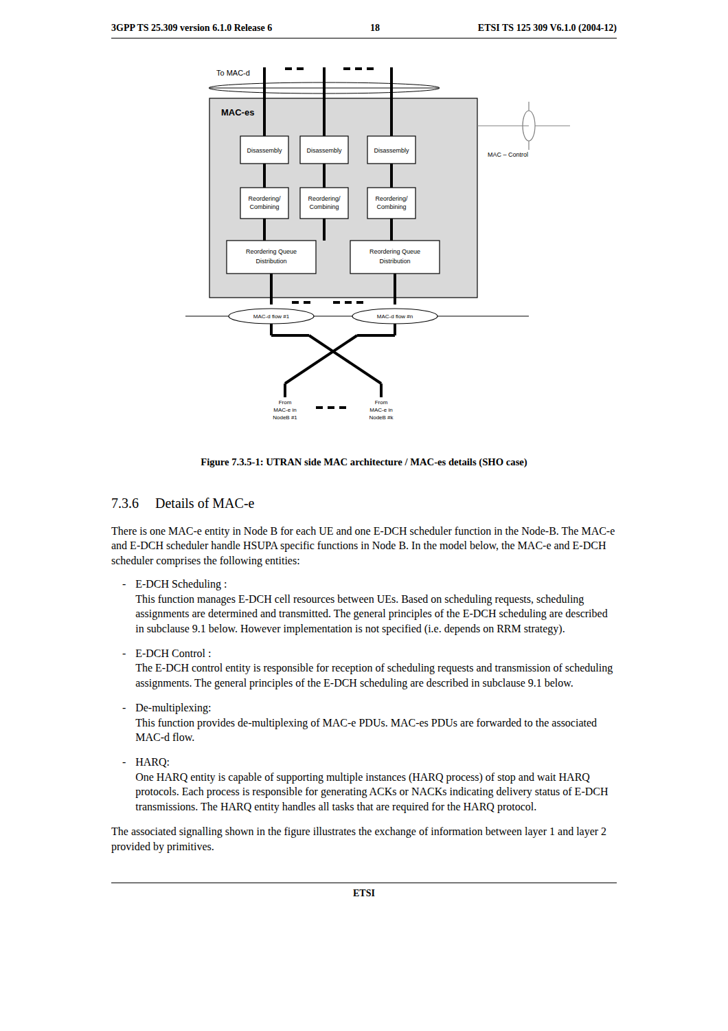3GPP TS 25.309 version 6.1.0 Release 6 18 ETSI TS 125 309 V6.1.0 (2004-12)
MAC-es To MAC-d Disassembly Disassembly Disassembly Reordering/ Combining Reordering/ Combining Reordering/ Combining Reordering Queue Distribution Reordering Queue Distribution MAC – Control MAC-d flow #1 MAC-d flow #n From MAC-e in NodeB #1 From MAC-e in NodeB #k
Figure 7.3.5-1: UTRAN side MAC architecture / MAC-es details (SHO case)
7.3.6 Details of MAC-e
There is one MAC-e entity in Node B for each UE and one E-DCH scheduler function in the Node-B. The MAC-e and E-DCH scheduler handle HSUPA specific functions in Node B. In the model below, the MAC-e and E-DCH scheduler comprises the following entities:
E-DCH Scheduling : This function manages E-DCH cell resources between UEs. Based on scheduling requests, scheduling assignments are determined and transmitted. The general principles of the E-DCH scheduling are described in subclause 9.1 below. However implementation is not specified (i.e. depends on RRM strategy).
E-DCH Control : The E-DCH control entity is responsible for reception of scheduling requests and transmission of scheduling assignments. The general principles of the E-DCH scheduling are described in subclause 9.1 below.
De-multiplexing: This function provides de-multiplexing of MAC-e PDUs. MAC-es PDUs are forwarded to the associated MAC-d flow.
HARQ: One HARQ entity is capable of supporting multiple instances (HARQ process) of stop and wait HARQ protocols. Each process is responsible for generating ACKs or NACKs indicating delivery status of E-DCH transmissions. The HARQ entity handles all tasks that are required for the HARQ protocol.
The associated signalling shown in the figure illustrates the exchange of information between layer 1 and layer 2 provided by primitives.
ETSI